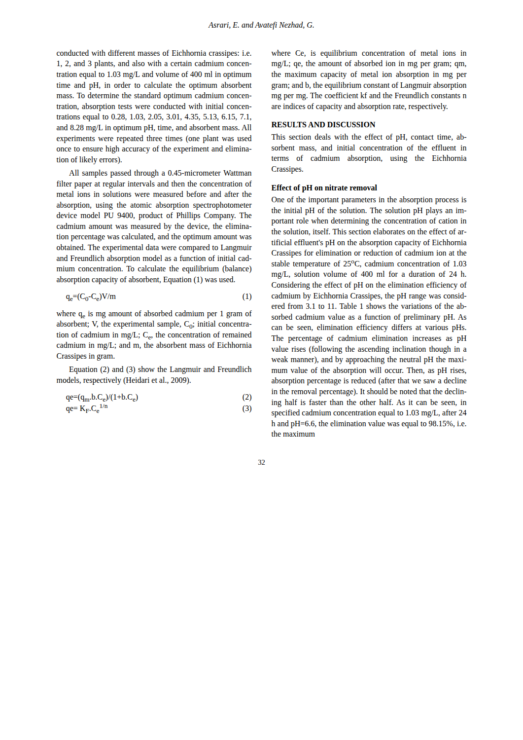Asrari, E. and Avatefi Nezhad, G.
conducted with different masses of Eichhornia crassipes: i.e. 1, 2, and 3 plants, and also with a certain cadmium concentration equal to 1.03 mg/L and volume of 400 ml in optimum time and pH, in order to calculate the optimum absorbent mass. To determine the standard optimum cadmium concentration, absorption tests were conducted with initial concentrations equal to 0.28, 1.03, 2.05, 3.01, 4.35, 5.13, 6.15, 7.1, and 8.28 mg/L in optimum pH, time, and absorbent mass. All experiments were repeated three times (one plant was used once to ensure high accuracy of the experiment and elimination of likely errors).
All samples passed through a 0.45-micrometer Wattman filter paper at regular intervals and then the concentration of metal ions in solutions were measured before and after the absorption, using the atomic absorption spectrophotometer device model PU 9400, product of Phillips Company. The cadmium amount was measured by the device, the elimination percentage was calculated, and the optimum amount was obtained. The experimental data were compared to Langmuir and Freundlich absorption model as a function of initial cadmium concentration. To calculate the equilibrium (balance) absorption capacity of absorbent, Equation (1) was used.
qe=(C0-Ce)V/m (1)
where qe is mg amount of absorbed cadmium per 1 gram of absorbent; V, the experimental sample, C0; initial concentration of cadmium in mg/L; Ce, the concentration of remained cadmium in mg/L; and m, the absorbent mass of Eichhornia Crassipes in gram.
Equation (2) and (3) show the Langmuir and Freundlich models, respectively (Heidari et al., 2009).
qe=(qm.b.Ce)/(1+b.Ce) (2)
qe= KF.Ce1/n (3)
where Ce, is equilibrium concentration of metal ions in mg/L; qe, the amount of absorbed ion in mg per gram; qm, the maximum capacity of metal ion absorption in mg per gram; and b, the equilibrium constant of Langmuir absorption mg per mg. The coefficient kf and the Freundlich constants n are indices of capacity and absorption rate, respectively.
Results and Discussion
This section deals with the effect of pH, contact time, absorbent mass, and initial concentration of the effluent in terms of cadmium absorption, using the Eichhornia Crassipes.
Effect of pH on nitrate removal
One of the important parameters in the absorption process is the initial pH of the solution. The solution pH plays an important role when determining the concentration of cation in the solution, itself. This section elaborates on the effect of artificial effluent's pH on the absorption capacity of Eichhornia Crassipes for elimination or reduction of cadmium ion at the stable temperature of 25oC, cadmium concentration of 1.03 mg/L, solution volume of 400 ml for a duration of 24 h. Considering the effect of pH on the elimination efficiency of cadmium by Eichhornia Crassipes, the pH range was considered from 3.1 to 11. Table 1 shows the variations of the absorbed cadmium value as a function of preliminary pH. As can be seen, elimination efficiency differs at various pHs. The percentage of cadmium elimination increases as pH value rises (following the ascending inclination though in a weak manner), and by approaching the neutral pH the maximum value of the absorption will occur. Then, as pH rises, absorption percentage is reduced (after that we saw a decline in the removal percentage). It should be noted that the declining half is faster than the other half. As it can be seen, in specified cadmium concentration equal to 1.03 mg/L, after 24 h and pH=6.6, the elimination value was equal to 98.15%, i.e. the maximum
32